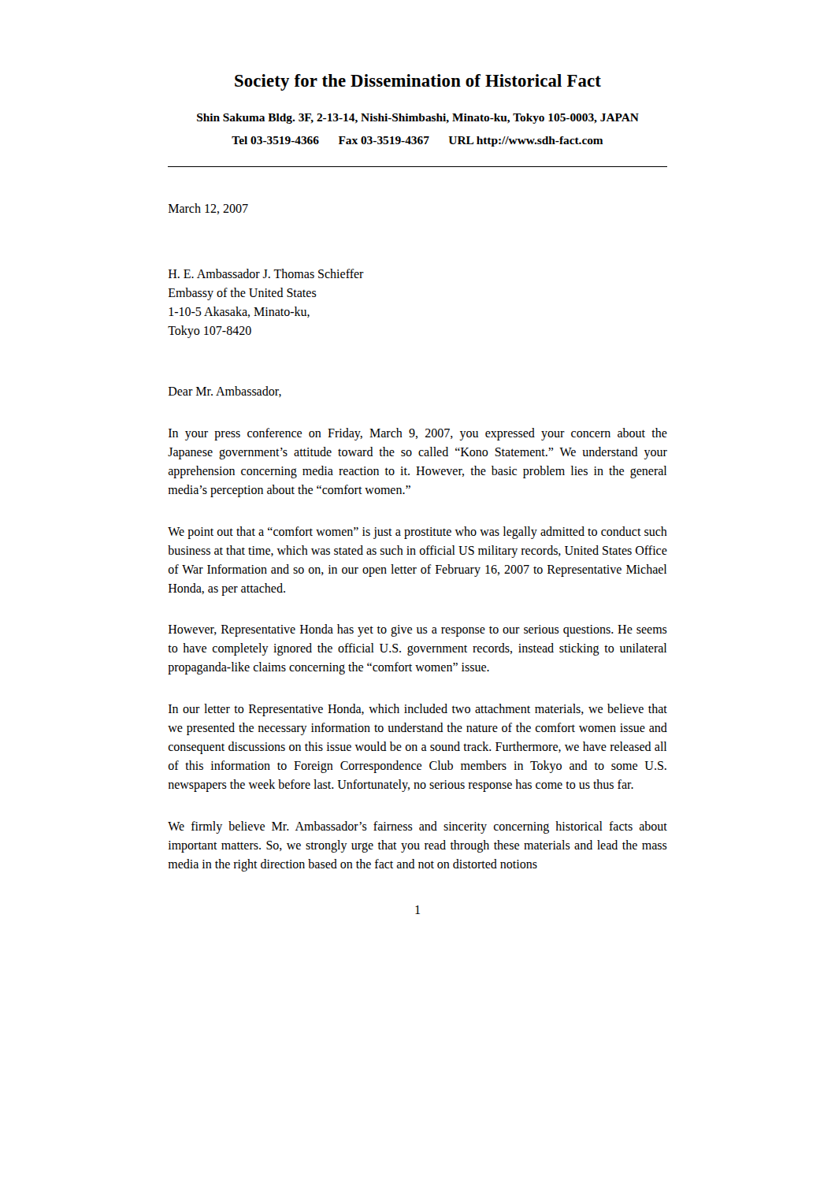Society for the Dissemination of Historical Fact
Shin Sakuma Bldg. 3F, 2-13-14, Nishi-Shimbashi, Minato-ku, Tokyo 105-0003, JAPAN
Tel 03-3519-4366 Fax 03-3519-4367 URL http://www.sdh-fact.com
March 12, 2007
H. E. Ambassador J. Thomas Schieffer
Embassy of the United States
1-10-5 Akasaka, Minato-ku,
Tokyo 107-8420
Dear Mr. Ambassador,
In your press conference on Friday, March 9, 2007, you expressed your concern about the Japanese government’s attitude toward the so called “Kono Statement.” We understand your apprehension concerning media reaction to it. However, the basic problem lies in the general media’s perception about the “comfort women.”
We point out that a “comfort women” is just a prostitute who was legally admitted to conduct such business at that time, which was stated as such in official US military records, United States Office of War Information and so on, in our open letter of February 16, 2007 to Representative Michael Honda, as per attached.
However, Representative Honda has yet to give us a response to our serious questions. He seems to have completely ignored the official U.S. government records, instead sticking to unilateral propaganda-like claims concerning the “comfort women” issue.
In our letter to Representative Honda, which included two attachment materials, we believe that we presented the necessary information to understand the nature of the comfort women issue and consequent discussions on this issue would be on a sound track. Furthermore, we have released all of this information to Foreign Correspondence Club members in Tokyo and to some U.S. newspapers the week before last. Unfortunately, no serious response has come to us thus far.
We firmly believe Mr. Ambassador’s fairness and sincerity concerning historical facts about important matters. So, we strongly urge that you read through these materials and lead the mass media in the right direction based on the fact and not on distorted notions
1